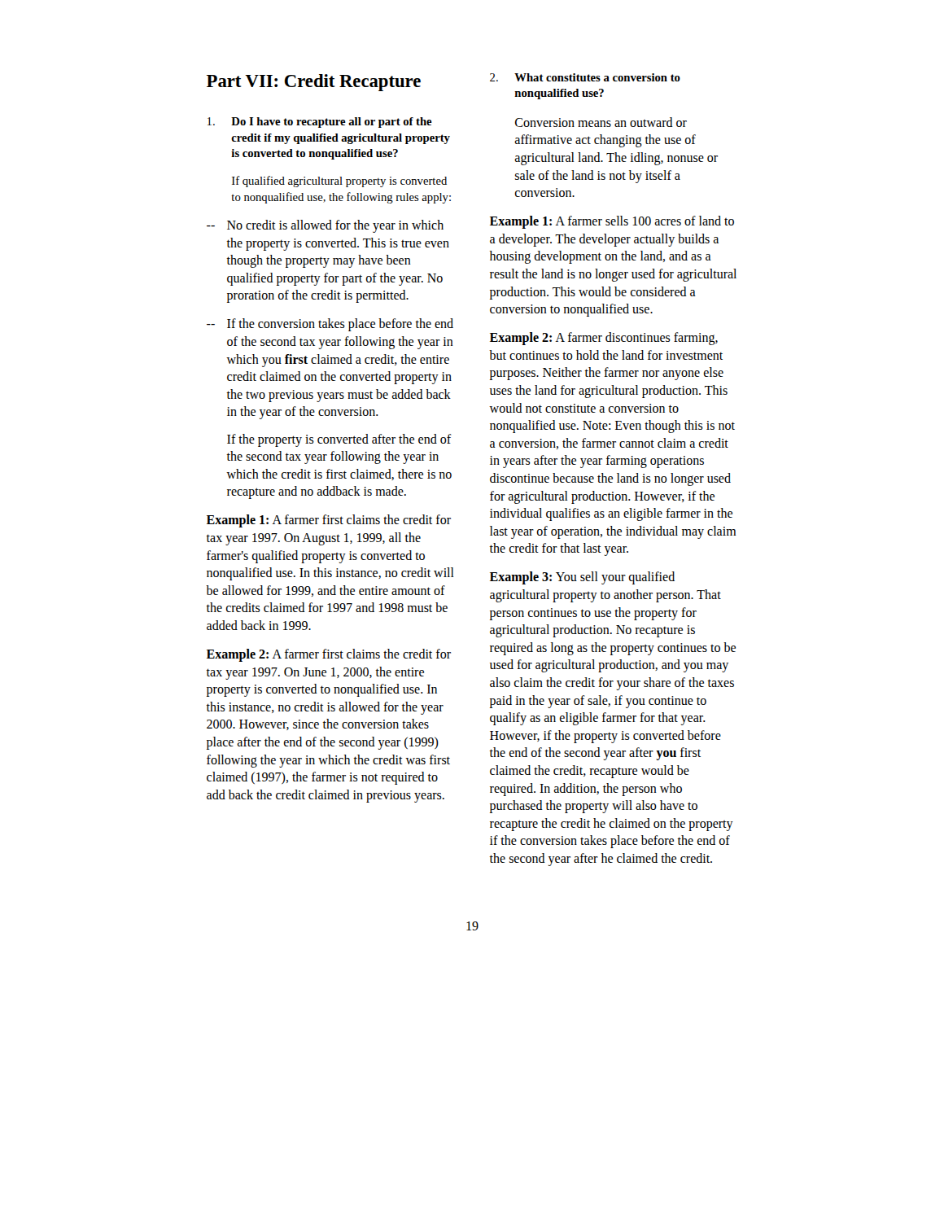Part VII: Credit Recapture
1.
Do I have to recapture all or part of the credit if my qualified agricultural property is converted to nonqualified use?
If qualified agricultural property is converted to nonqualified use, the following rules apply:
--
No credit is allowed for the year in which the property is converted. This is true even though the property may have been qualified property for part of the year. No proration of the credit is permitted.
--
If the conversion takes place before the end of the second tax year following the year in which you first claimed a credit, the entire credit claimed on the converted property in the two previous years must be added back in the year of the conversion.
If the property is converted after the end of the second tax year following the year in which the credit is first claimed, there is no recapture and no addback is made.
Example 1: A farmer first claims the credit for tax year 1997. On August 1, 1999, all the farmer's qualified property is converted to nonqualified use. In this instance, no credit will be allowed for 1999, and the entire amount of the credits claimed for 1997 and 1998 must be added back in 1999.
Example 2: A farmer first claims the credit for tax year 1997. On June 1, 2000, the entire property is converted to nonqualified use. In this instance, no credit is allowed for the year 2000. However, since the conversion takes place after the end of the second year (1999) following the year in which the credit was first claimed (1997), the farmer is not required to add back the credit claimed in previous years.
2.
What constitutes a conversion to nonqualified use?
Conversion means an outward or affirmative act changing the use of agricultural land. The idling, nonuse or sale of the land is not by itself a conversion.
Example 1: A farmer sells 100 acres of land to a developer. The developer actually builds a housing development on the land, and as a result the land is no longer used for agricultural production. This would be considered a conversion to nonqualified use.
Example 2: A farmer discontinues farming, but continues to hold the land for investment purposes. Neither the farmer nor anyone else uses the land for agricultural production. This would not constitute a conversion to nonqualified use. Note: Even though this is not a conversion, the farmer cannot claim a credit in years after the year farming operations discontinue because the land is no longer used for agricultural production. However, if the individual qualifies as an eligible farmer in the last year of operation, the individual may claim the credit for that last year.
Example 3: You sell your qualified agricultural property to another person. That person continues to use the property for agricultural production. No recapture is required as long as the property continues to be used for agricultural production, and you may also claim the credit for your share of the taxes paid in the year of sale, if you continue to qualify as an eligible farmer for that year. However, if the property is converted before the end of the second year after you first claimed the credit, recapture would be required. In addition, the person who purchased the property will also have to recapture the credit he claimed on the property if the conversion takes place before the end of the second year after he claimed the credit.
19